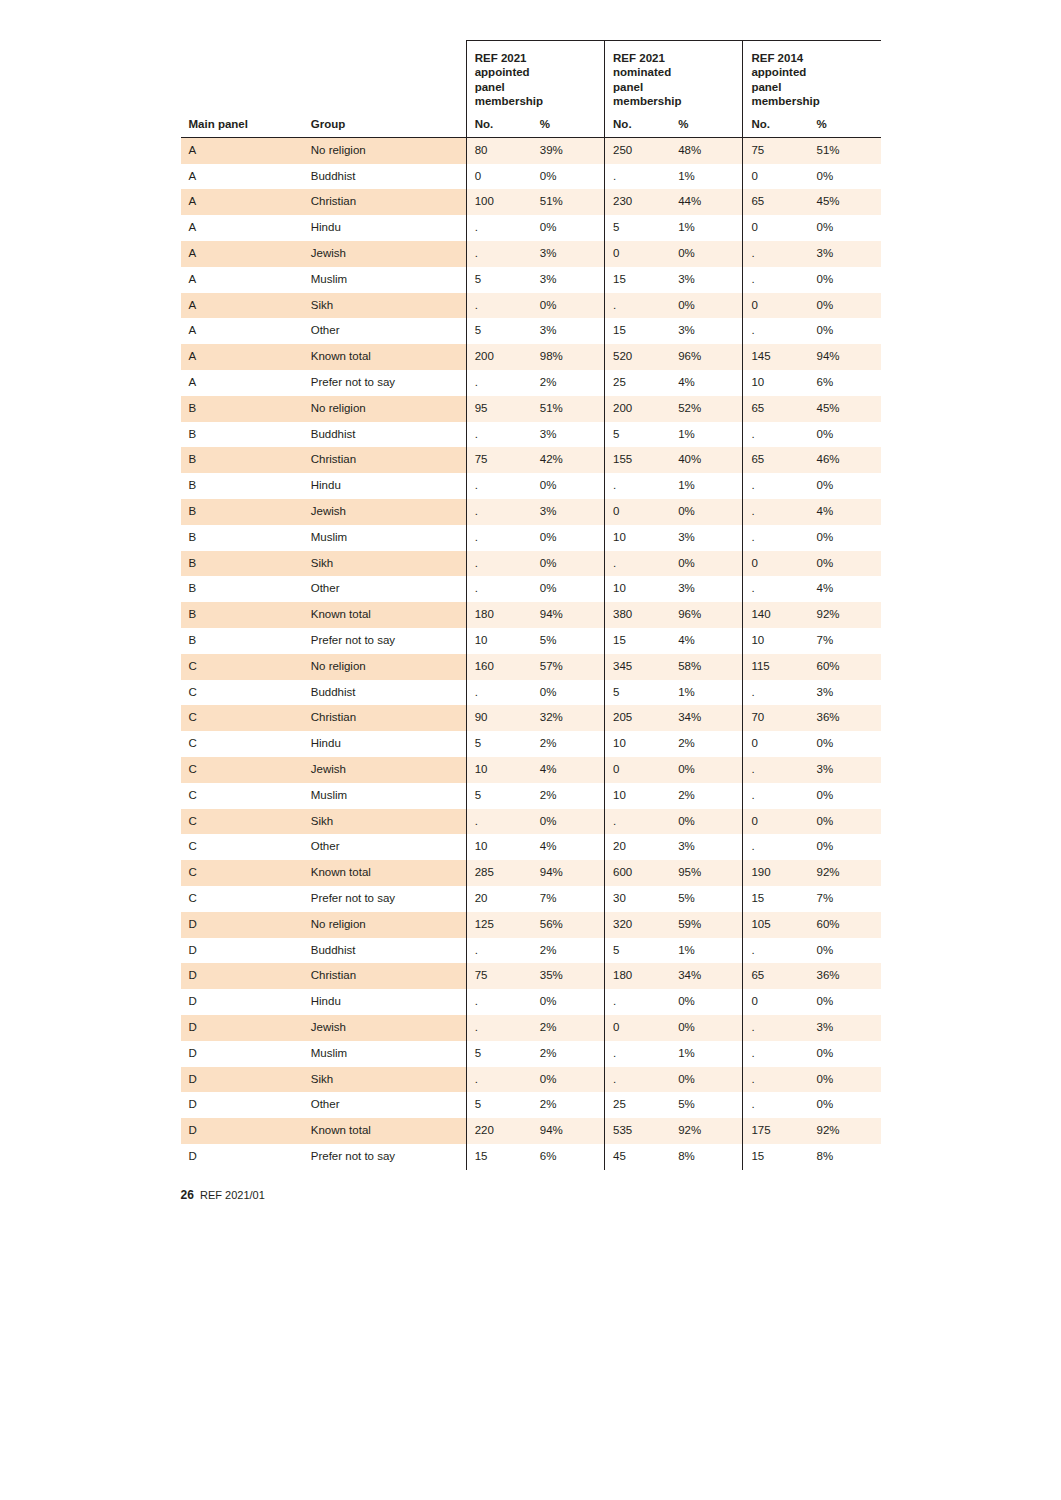| | REF 2021 appointed panel membership | REF 2021 nominated panel membership | REF 2014 appointed panel membership |
| --- | --- | --- | --- |
| Main panel | Group | No. | % | No. | % | No. | % |
| A | No religion | 80 | 39% | 250 | 48% | 75 | 51% |
| A | Buddhist | 0 | 0% | . | 1% | 0 | 0% |
| A | Christian | 100 | 51% | 230 | 44% | 65 | 45% |
| A | Hindu | . | 0% | 5 | 1% | 0 | 0% |
| A | Jewish | . | 3% | 0 | 0% | . | 3% |
| A | Muslim | 5 | 3% | 15 | 3% | . | 0% |
| A | Sikh | . | 0% | . | 0% | 0 | 0% |
| A | Other | 5 | 3% | 15 | 3% | . | 0% |
| A | Known total | 200 | 98% | 520 | 96% | 145 | 94% |
| A | Prefer not to say | . | 2% | 25 | 4% | 10 | 6% |
| B | No religion | 95 | 51% | 200 | 52% | 65 | 45% |
| B | Buddhist | . | 3% | 5 | 1% | . | 0% |
| B | Christian | 75 | 42% | 155 | 40% | 65 | 46% |
| B | Hindu | . | 0% | . | 1% | . | 0% |
| B | Jewish | . | 3% | 0 | 0% | . | 4% |
| B | Muslim | . | 0% | 10 | 3% | . | 0% |
| B | Sikh | . | 0% | . | 0% | 0 | 0% |
| B | Other | . | 0% | 10 | 3% | . | 4% |
| B | Known total | 180 | 94% | 380 | 96% | 140 | 92% |
| B | Prefer not to say | 10 | 5% | 15 | 4% | 10 | 7% |
| C | No religion | 160 | 57% | 345 | 58% | 115 | 60% |
| C | Buddhist | . | 0% | 5 | 1% | . | 3% |
| C | Christian | 90 | 32% | 205 | 34% | 70 | 36% |
| C | Hindu | 5 | 2% | 10 | 2% | 0 | 0% |
| C | Jewish | 10 | 4% | 0 | 0% | . | 3% |
| C | Muslim | 5 | 2% | 10 | 2% | . | 0% |
| C | Sikh | . | 0% | . | 0% | 0 | 0% |
| C | Other | 10 | 4% | 20 | 3% | . | 0% |
| C | Known total | 285 | 94% | 600 | 95% | 190 | 92% |
| C | Prefer not to say | 20 | 7% | 30 | 5% | 15 | 7% |
| D | No religion | 125 | 56% | 320 | 59% | 105 | 60% |
| D | Buddhist | . | 2% | 5 | 1% | . | 0% |
| D | Christian | 75 | 35% | 180 | 34% | 65 | 36% |
| D | Hindu | . | 0% | . | 0% | 0 | 0% |
| D | Jewish | . | 2% | 0 | 0% | . | 3% |
| D | Muslim | 5 | 2% | . | 1% | . | 0% |
| D | Sikh | . | 0% | . | 0% | . | 0% |
| D | Other | 5 | 2% | 25 | 5% | . | 0% |
| D | Known total | 220 | 94% | 535 | 92% | 175 | 92% |
| D | Prefer not to say | 15 | 6% | 45 | 8% | 15 | 8% |
26 REF 2021/01